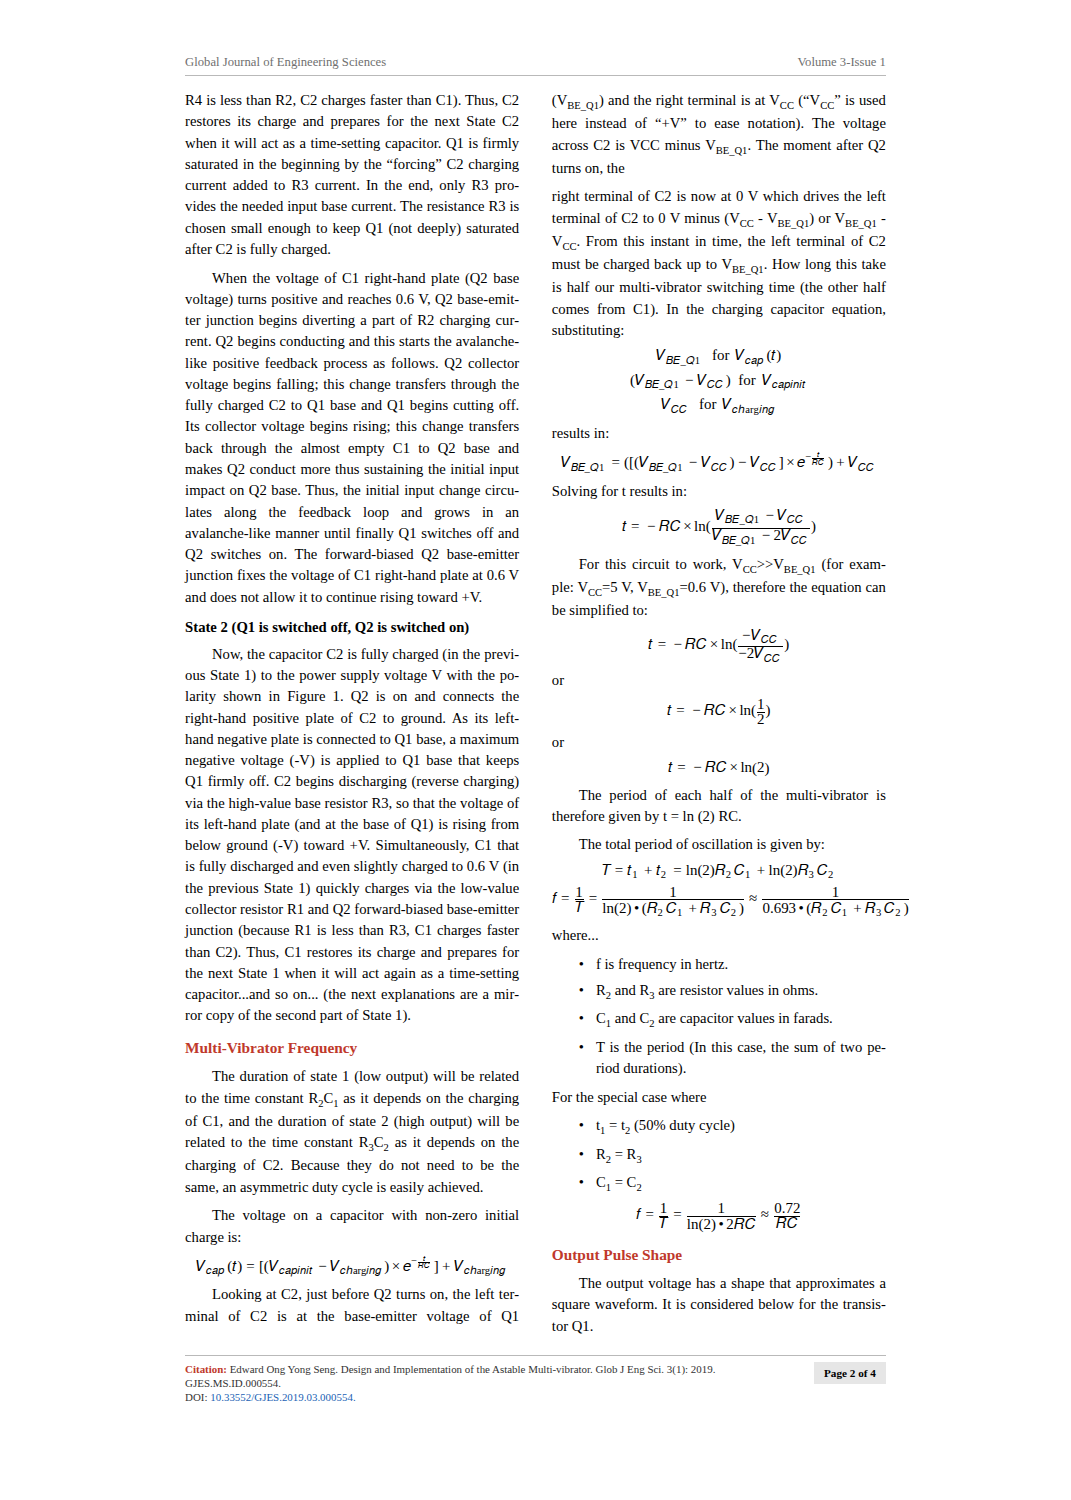Global Journal of Engineering Sciences Volume 3-Issue 1
R4 is less than R2, C2 charges faster than C1). Thus, C2 restores its charge and prepares for the next State C2 when it will act as a time-setting capacitor. Q1 is firmly saturated in the beginning by the “forcing” C2 charging current added to R3 current. In the end, only R3 provides the needed input base current. The resistance R3 is chosen small enough to keep Q1 (not deeply) saturated after C2 is fully charged.
When the voltage of C1 right-hand plate (Q2 base voltage) turns positive and reaches 0.6 V, Q2 base-emitter junction begins diverting a part of R2 charging current. Q2 begins conducting and this starts the avalanche-like positive feedback process as follows. Q2 collector voltage begins falling; this change transfers through the fully charged C2 to Q1 base and Q1 begins cutting off. Its collector voltage begins rising; this change transfers back through the almost empty C1 to Q2 base and makes Q2 conduct more thus sustaining the initial input impact on Q2 base. Thus, the initial input change circulates along the feedback loop and grows in an avalanche-like manner until finally Q1 switches off and Q2 switches on. The forward-biased Q2 base-emitter junction fixes the voltage of C1 right-hand plate at 0.6 V and does not allow it to continue rising toward +V.
State 2 (Q1 is switched off, Q2 is switched on)
Now, the capacitor C2 is fully charged (in the previous State 1) to the power supply voltage V with the polarity shown in Figure 1. Q2 is on and connects the right-hand positive plate of C2 to ground. As its left-hand negative plate is connected to Q1 base, a maximum negative voltage (-V) is applied to Q1 base that keeps Q1 firmly off. C2 begins discharging (reverse charging) via the high-value base resistor R3, so that the voltage of its left-hand plate (and at the base of Q1) is rising from below ground (-V) toward +V. Simultaneously, C1 that is fully discharged and even slightly charged to 0.6 V (in the previous State 1) quickly charges via the low-value collector resistor R1 and Q2 forward-biased base-emitter junction (because R1 is less than R3, C1 charges faster than C2). Thus, C1 restores its charge and prepares for the next State 1 when it will act again as a time-setting capacitor...and so on... (the next explanations are a mirror copy of the second part of State 1).
Multi-Vibrator Frequency
The duration of state 1 (low output) will be related to the time constant R2 C1 as it depends on the charging of C1, and the duration of state 2 (high output) will be related to the time constant R3 C2 as it depends on the charging of C2. Because they do not need to be the same, an asymmetric duty cycle is easily achieved.
The voltage on a capacitor with non-zero initial charge is:
Vcap (t) = [ ( Vcapinit − Vcharging ) × e−tRC ] + Vcharging
Looking at C2, just before Q2 turns on, the left terminal of C2 is at the base-emitter voltage of Q1 (VBE_Q1) and the right terminal is at VCC (“VCC” is used here instead of “+V” to ease notation). The voltage across C2 is VCC minus VBE_Q1. The moment after Q2 turns on, the
right terminal of C2 is now at 0 V which drives the left terminal of C2 to 0 V minus (VCC - VBE_Q1) or VBE_Q1 - VCC. From this instant in time, the left terminal of C2 must be charged back up to VBE_Q1. How long this take is half our multi-vibrator switching time (the other half comes from C1). In the charging capacitor equation, substituting:
VBE_Q1 for Vcap (t)
( VBE_Q1 − VCC ) for Vcapinit
VCC for Vcharging
results in:
VBE_Q1 = ( [ ( VBE_Q1 − VCC ) − VCC ] × e−tRC ) + VCC
Solving for t results in:
t = − RC × ln ( VBE_Q1 − VCC VBE_Q1 − 2 VCC )
For this circuit to work, VCC>>VBE_Q1 (for example: VCC=5 V, VBE_Q1=0.6 V), therefore the equation can be simplified to:
t = − RC × ln ( −VCC −2VCC )
or
t = − RC × ln ( 12 )
or
t = − RC × ln (2)
The period of each half of the multi-vibrator is therefore given by t = ln (2) RC.
The total period of oscillation is given by:
T = t1 + t2 = ln(2) R2 C1 + ln(2) R3 C2
f = 1T = 1 ln(2) • ( R2C1 + R3C2 ) ≈ 1 0.693 • ( R2C1 + R3C2 )
where...
f is frequency in hertz.
R2 and R3 are resistor values in ohms.
C1 and C2 are capacitor values in farads.
T is the period (In this case, the sum of two period durations).
For the special case where
t1 = t2 (50% duty cycle)
R2 = R3
C1 = C2
f = 1T = 1 ln(2)•2RC ≈ 0.72 RC
Output Pulse Shape
The output voltage has a shape that approximates a square waveform. It is considered below for the transistor Q1.
Citation: Edward Ong Yong Seng. Design and Implementation of the Astable Multi-vibrator. Glob J Eng Sci. 3(1): 2019. GJES.MS.ID.000554.
DOI: 10.33552/GJES.2019.03.000554.
Page 2 of 4